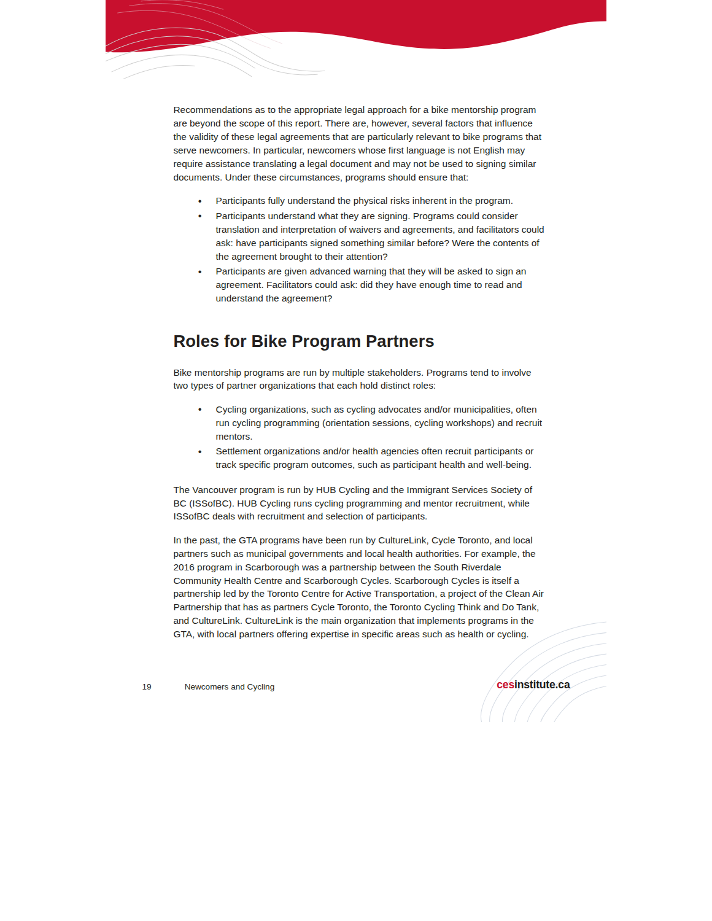Recommendations as to the appropriate legal approach for a bike mentorship program are beyond the scope of this report. There are, however, several factors that influence the validity of these legal agreements that are particularly relevant to bike programs that serve newcomers. In particular, newcomers whose first language is not English may require assistance translating a legal document and may not be used to signing similar documents. Under these circumstances, programs should ensure that:
Participants fully understand the physical risks inherent in the program.
Participants understand what they are signing. Programs could consider translation and interpretation of waivers and agreements, and facilitators could ask: have participants signed something similar before? Were the contents of the agreement brought to their attention?
Participants are given advanced warning that they will be asked to sign an agreement. Facilitators could ask: did they have enough time to read and understand the agreement?
Roles for Bike Program Partners
Bike mentorship programs are run by multiple stakeholders. Programs tend to involve two types of partner organizations that each hold distinct roles:
Cycling organizations, such as cycling advocates and/or municipalities, often run cycling programming (orientation sessions, cycling workshops) and recruit mentors.
Settlement organizations and/or health agencies often recruit participants or track specific program outcomes, such as participant health and well-being.
The Vancouver program is run by HUB Cycling and the Immigrant Services Society of BC (ISSofBC). HUB Cycling runs cycling programming and mentor recruitment, while ISSofBC deals with recruitment and selection of participants.
In the past, the GTA programs have been run by CultureLink, Cycle Toronto, and local partners such as municipal governments and local health authorities. For example, the 2016 program in Scarborough was a partnership between the South Riverdale Community Health Centre and Scarborough Cycles. Scarborough Cycles is itself a partnership led by the Toronto Centre for Active Transportation, a project of the Clean Air Partnership that has as partners Cycle Toronto, the Toronto Cycling Think and Do Tank, and CultureLink. CultureLink is the main organization that implements programs in the GTA, with local partners offering expertise in specific areas such as health or cycling.
19 Newcomers and Cycling
ces institute.ca